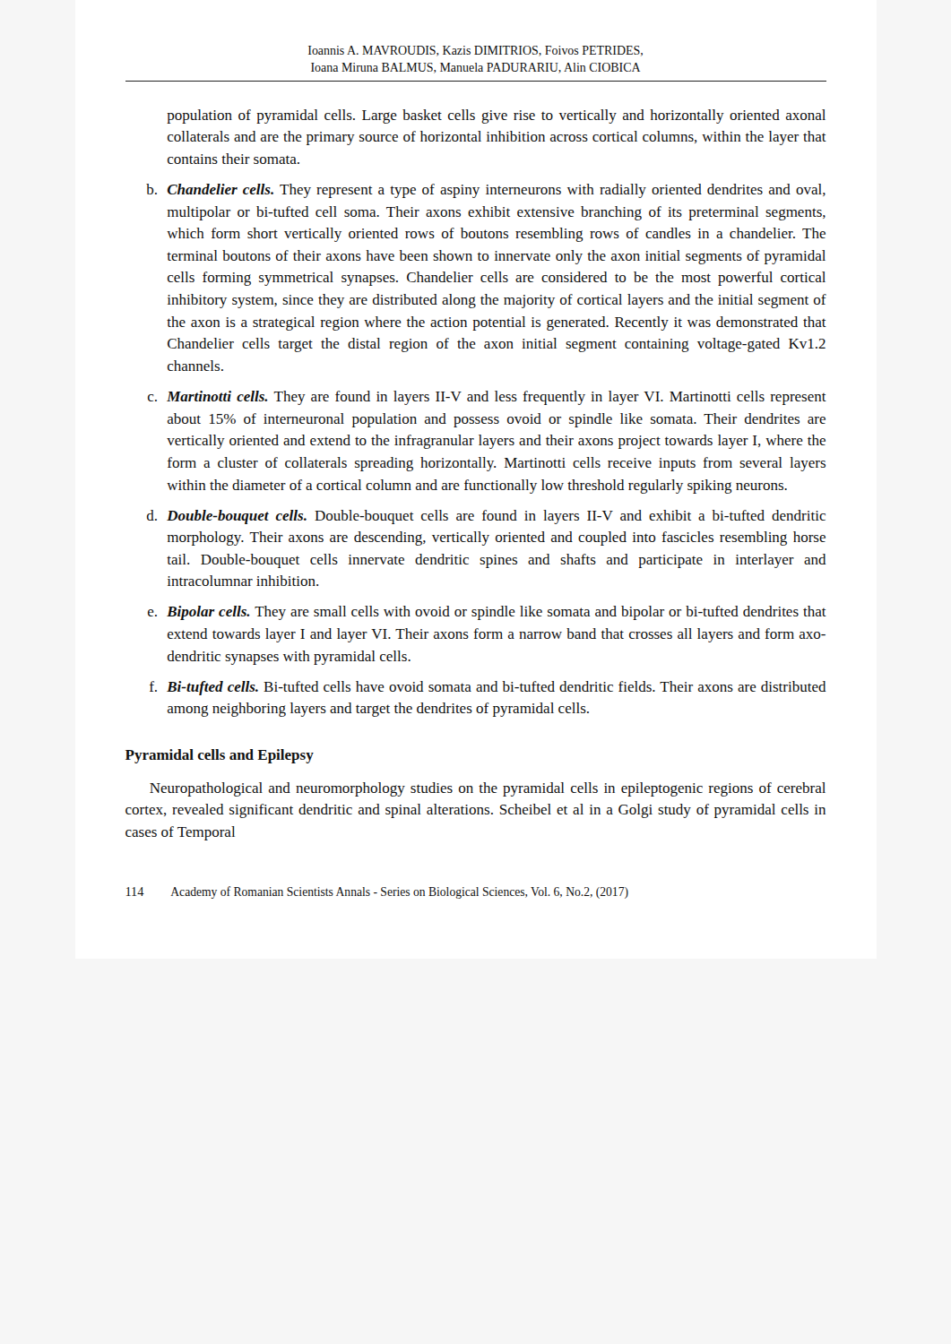Ioannis A. MAVROUDIS, Kazis DIMITRIOS, Foivos PETRIDES,
Ioana Miruna BALMUS, Manuela PADURARIU, Alin CIOBICA
population of pyramidal cells. Large basket cells give rise to vertically and horizontally oriented axonal collaterals and are the primary source of horizontal inhibition across cortical columns, within the layer that contains their somata.
Chandelier cells. They represent a type of aspiny interneurons with radially oriented dendrites and oval, multipolar or bi-tufted cell soma. Their axons exhibit extensive branching of its preterminal segments, which form short vertically oriented rows of boutons resembling rows of candles in a chandelier. The terminal boutons of their axons have been shown to innervate only the axon initial segments of pyramidal cells forming symmetrical synapses. Chandelier cells are considered to be the most powerful cortical inhibitory system, since they are distributed along the majority of cortical layers and the initial segment of the axon is a strategical region where the action potential is generated. Recently it was demonstrated that Chandelier cells target the distal region of the axon initial segment containing voltage-gated Kv1.2 channels.
Martinotti cells. They are found in layers II-V and less frequently in layer VI. Martinotti cells represent about 15% of interneuronal population and possess ovoid or spindle like somata. Their dendrites are vertically oriented and extend to the infragranular layers and their axons project towards layer I, where the form a cluster of collaterals spreading horizontally. Martinotti cells receive inputs from several layers within the diameter of a cortical column and are functionally low threshold regularly spiking neurons.
Double-bouquet cells. Double-bouquet cells are found in layers II-V and exhibit a bi-tufted dendritic morphology. Their axons are descending, vertically oriented and coupled into fascicles resembling horse tail. Double-bouquet cells innervate dendritic spines and shafts and participate in interlayer and intracolumnar inhibition.
Bipolar cells. They are small cells with ovoid or spindle like somata and bipolar or bi-tufted dendrites that extend towards layer I and layer VI. Their axons form a narrow band that crosses all layers and form axo-dendritic synapses with pyramidal cells.
Bi-tufted cells. Bi-tufted cells have ovoid somata and bi-tufted dendritic fields. Their axons are distributed among neighboring layers and target the dendrites of pyramidal cells.
Pyramidal cells and Epilepsy
Neuropathological and neuromorphology studies on the pyramidal cells in epileptogenic regions of cerebral cortex, revealed significant dendritic and spinal alterations. Scheibel et al in a Golgi study of pyramidal cells in cases of Temporal
114 Academy of Romanian Scientists Annals - Series on Biological Sciences, Vol. 6, No.2, (2017)